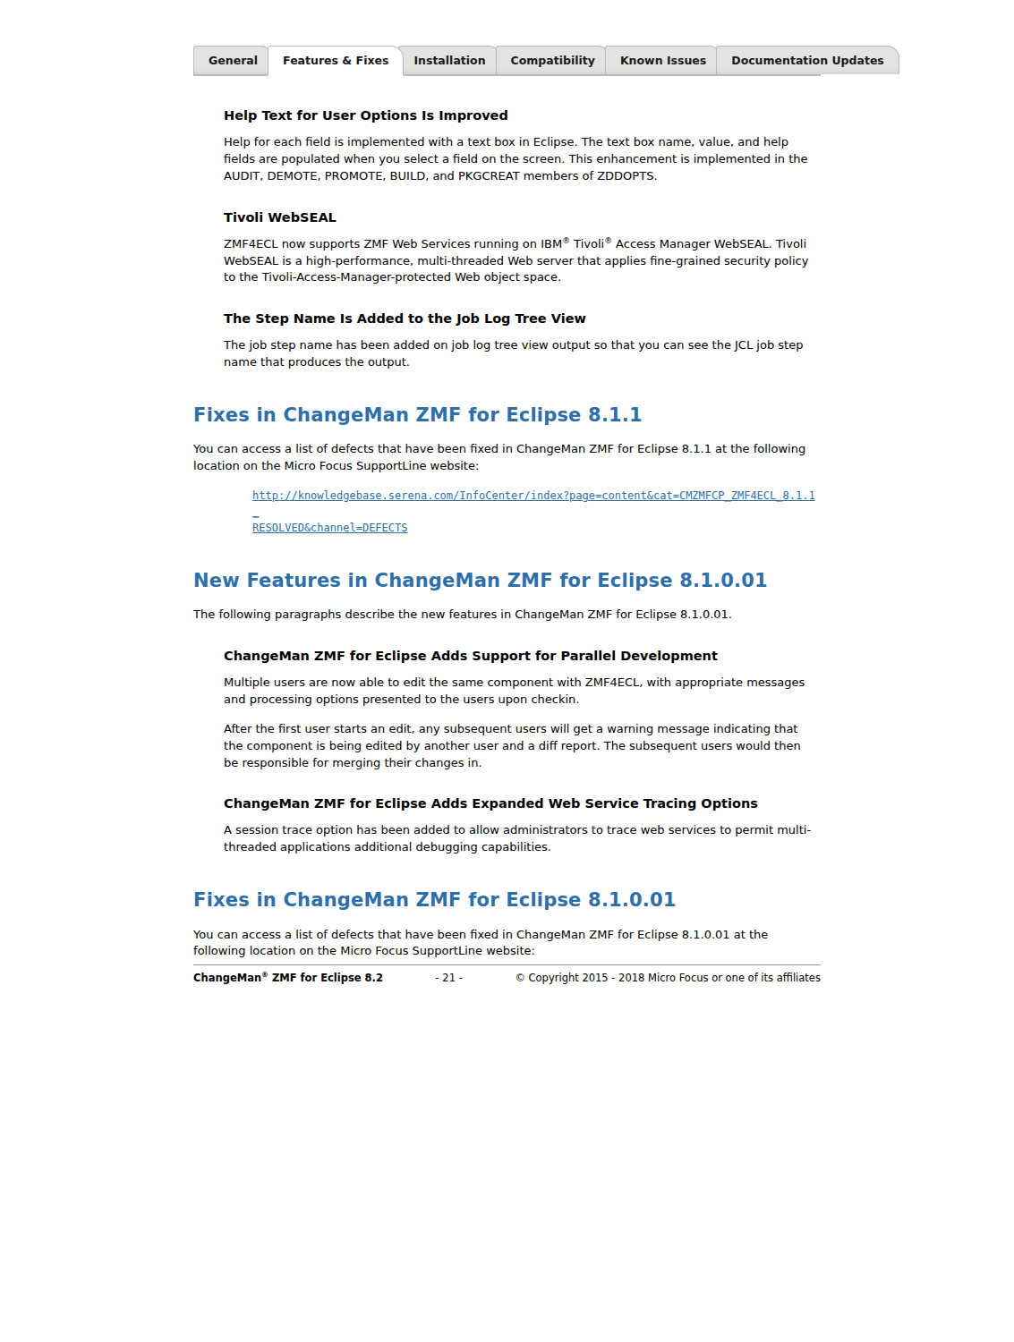General
Features & Fixes
Installation
Compatibility
Known Issues
Documentation Updates
Help Text for User Options Is Improved
Help for each field is implemented with a text box in Eclipse. The text box name, value, and help fields are populated when you select a field on the screen. This enhancement is implemented in the AUDIT, DEMOTE, PROMOTE, BUILD, and PKGCREAT members of ZDDOPTS.
Tivoli WebSEAL
ZMF4ECL now supports ZMF Web Services running on IBM® Tivoli® Access Manager WebSEAL. Tivoli WebSEAL is a high-performance, multi-threaded Web server that applies fine-grained security policy to the Tivoli-Access-Manager-protected Web object space.
The Step Name Is Added to the Job Log Tree View
The job step name has been added on job log tree view output so that you can see the JCL job step name that produces the output.
Fixes in ChangeMan ZMF for Eclipse 8.1.1
You can access a list of defects that have been fixed in ChangeMan ZMF for Eclipse 8.1.1 at the following location on the Micro Focus SupportLine website:
http://knowledgebase.serena.com/InfoCenter/index?page=content&cat=CMZMFCP_ZMF4ECL_8.1.1_
RESOLVED&channel=DEFECTS
New Features in ChangeMan ZMF for Eclipse 8.1.0.01
The following paragraphs describe the new features in ChangeMan ZMF for Eclipse 8.1.0.01.
ChangeMan ZMF for Eclipse Adds Support for Parallel Development
Multiple users are now able to edit the same component with ZMF4ECL, with appropriate messages and processing options presented to the users upon checkin.
After the first user starts an edit, any subsequent users will get a warning message indicating that the component is being edited by another user and a diff report. The subsequent users would then be responsible for merging their changes in.
ChangeMan ZMF for Eclipse Adds Expanded Web Service Tracing Options
A session trace option has been added to allow administrators to trace web services to permit multi-threaded applications additional debugging capabilities.
Fixes in ChangeMan ZMF for Eclipse 8.1.0.01
You can access a list of defects that have been fixed in ChangeMan ZMF for Eclipse 8.1.0.01 at the following location on the Micro Focus SupportLine website:
ChangeMan® ZMF for Eclipse 8.2
- 21 -
© Copyright 2015 - 2018 Micro Focus or one of its affiliates